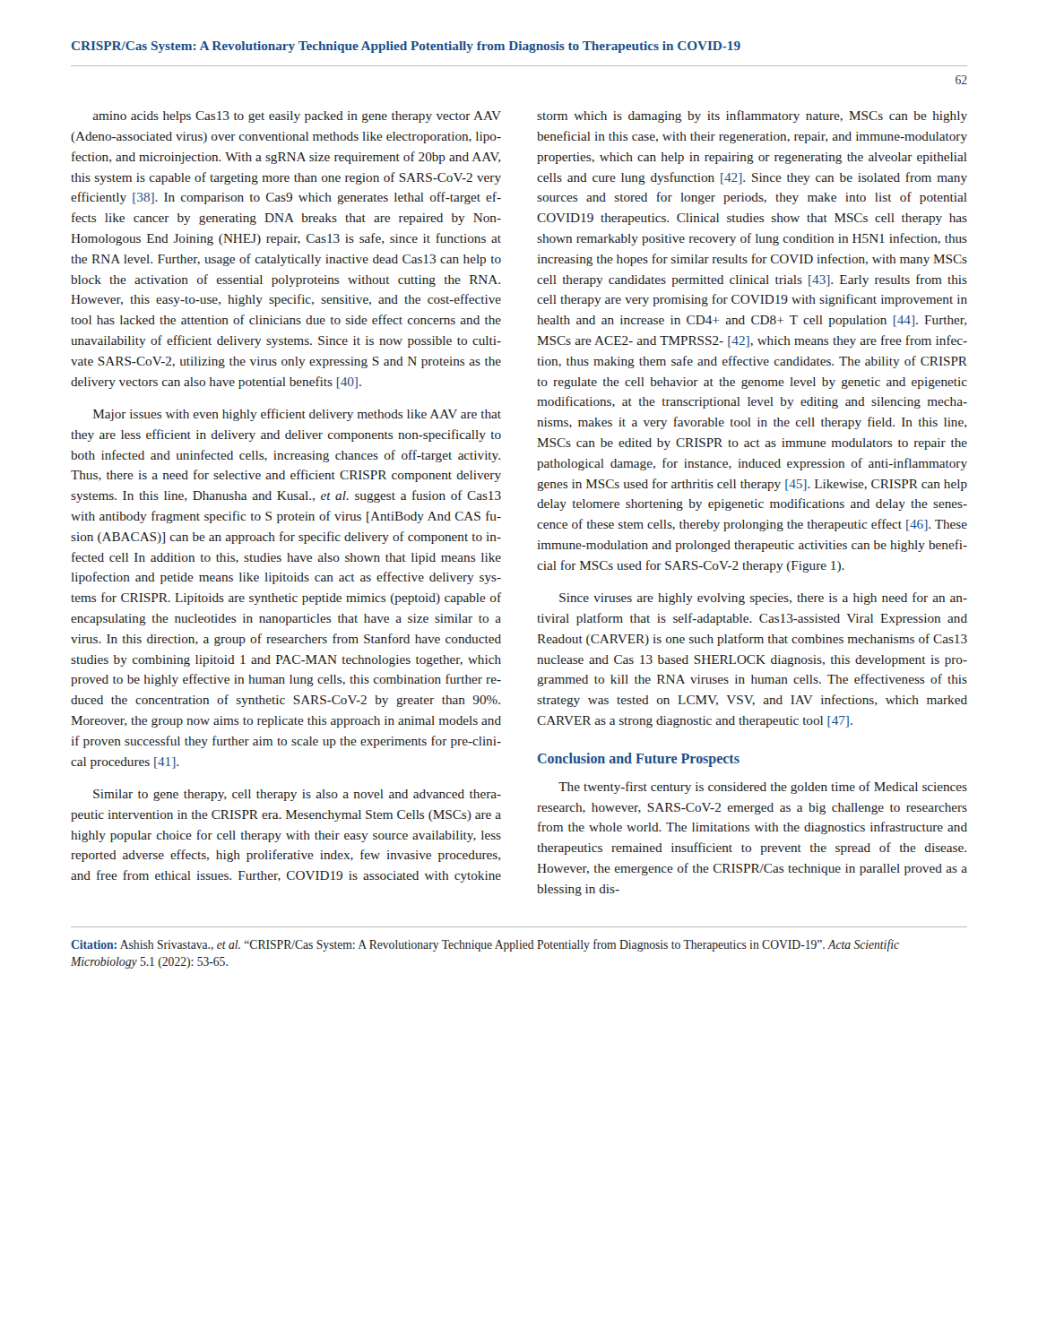CRISPR/Cas System: A Revolutionary Technique Applied Potentially from Diagnosis to Therapeutics in COVID-19
62
amino acids helps Cas13 to get easily packed in gene therapy vector AAV (Adeno-associated virus) over conventional methods like electroporation, lipofection, and microinjection. With a sgRNA size requirement of 20bp and AAV, this system is capable of targeting more than one region of SARS-CoV-2 very efficiently [38]. In comparison to Cas9 which generates lethal off-target effects like cancer by generating DNA breaks that are repaired by Non-Homologous End Joining (NHEJ) repair, Cas13 is safe, since it functions at the RNA level. Further, usage of catalytically inactive dead Cas13 can help to block the activation of essential polyproteins without cutting the RNA. However, this easy-to-use, highly specific, sensitive, and the cost-effective tool has lacked the attention of clinicians due to side effect concerns and the unavailability of efficient delivery systems. Since it is now possible to cultivate SARS-CoV-2, utilizing the virus only expressing S and N proteins as the delivery vectors can also have potential benefits [40].
Major issues with even highly efficient delivery methods like AAV are that they are less efficient in delivery and deliver components non-specifically to both infected and uninfected cells, increasing chances of off-target activity. Thus, there is a need for selective and efficient CRISPR component delivery systems. In this line, Dhanusha and Kusal., et al. suggest a fusion of Cas13 with antibody fragment specific to S protein of virus [AntiBody And CAS fusion (ABACAS)] can be an approach for specific delivery of component to infected cell In addition to this, studies have also shown that lipid means like lipofection and petide means like lipitoids can act as effective delivery systems for CRISPR. Lipitoids are synthetic peptide mimics (peptoid) capable of encapsulating the nucleotides in nanoparticles that have a size similar to a virus. In this direction, a group of researchers from Stanford have conducted studies by combining lipitoid 1 and PAC-MAN technologies together, which proved to be highly effective in human lung cells, this combination further reduced the concentration of synthetic SARS-CoV-2 by greater than 90%. Moreover, the group now aims to replicate this approach in animal models and if proven successful they further aim to scale up the experiments for pre-clinical procedures [41].
Similar to gene therapy, cell therapy is also a novel and advanced therapeutic intervention in the CRISPR era. Mesenchymal Stem Cells (MSCs) are a highly popular choice for cell therapy with their easy source availability, less reported adverse effects, high proliferative index, few invasive procedures, and free from ethical issues. Further, COVID19 is associated with cytokine storm which is damaging by its inflammatory nature, MSCs can be highly beneficial in this case, with their regeneration, repair, and immune-modulatory properties, which can help in repairing or regenerating the alveolar epithelial cells and cure lung dysfunction [42]. Since they can be isolated from many sources and stored for longer periods, they make into list of potential COVID19 therapeutics. Clinical studies show that MSCs cell therapy has shown remarkably positive recovery of lung condition in H5N1 infection, thus increasing the hopes for similar results for COVID infection, with many MSCs cell therapy candidates permitted clinical trials [43]. Early results from this cell therapy are very promising for COVID19 with significant improvement in health and an increase in CD4+ and CD8+ T cell population [44]. Further, MSCs are ACE2- and TMPRSS2- [42], which means they are free from infection, thus making them safe and effective candidates. The ability of CRISPR to regulate the cell behavior at the genome level by genetic and epigenetic modifications, at the transcriptional level by editing and silencing mechanisms, makes it a very favorable tool in the cell therapy field. In this line, MSCs can be edited by CRISPR to act as immune modulators to repair the pathological damage, for instance, induced expression of anti-inflammatory genes in MSCs used for arthritis cell therapy [45]. Likewise, CRISPR can help delay telomere shortening by epigenetic modifications and delay the senescence of these stem cells, thereby prolonging the therapeutic effect [46]. These immune-modulation and prolonged therapeutic activities can be highly beneficial for MSCs used for SARS-CoV-2 therapy (Figure 1).
Since viruses are highly evolving species, there is a high need for an antiviral platform that is self-adaptable. Cas13-assisted Viral Expression and Readout (CARVER) is one such platform that combines mechanisms of Cas13 nuclease and Cas 13 based SHERLOCK diagnosis, this development is programmed to kill the RNA viruses in human cells. The effectiveness of this strategy was tested on LCMV, VSV, and IAV infections, which marked CARVER as a strong diagnostic and therapeutic tool [47].
Conclusion and Future Prospects
The twenty-first century is considered the golden time of Medical sciences research, however, SARS-CoV-2 emerged as a big challenge to researchers from the whole world. The limitations with the diagnostics infrastructure and therapeutics remained insufficient to prevent the spread of the disease. However, the emergence of the CRISPR/Cas technique in parallel proved as a blessing in dis-
Citation: Ashish Srivastava., et al. “CRISPR/Cas System: A Revolutionary Technique Applied Potentially from Diagnosis to Therapeutics in COVID-19”. Acta Scientific Microbiology 5.1 (2022): 53-65.